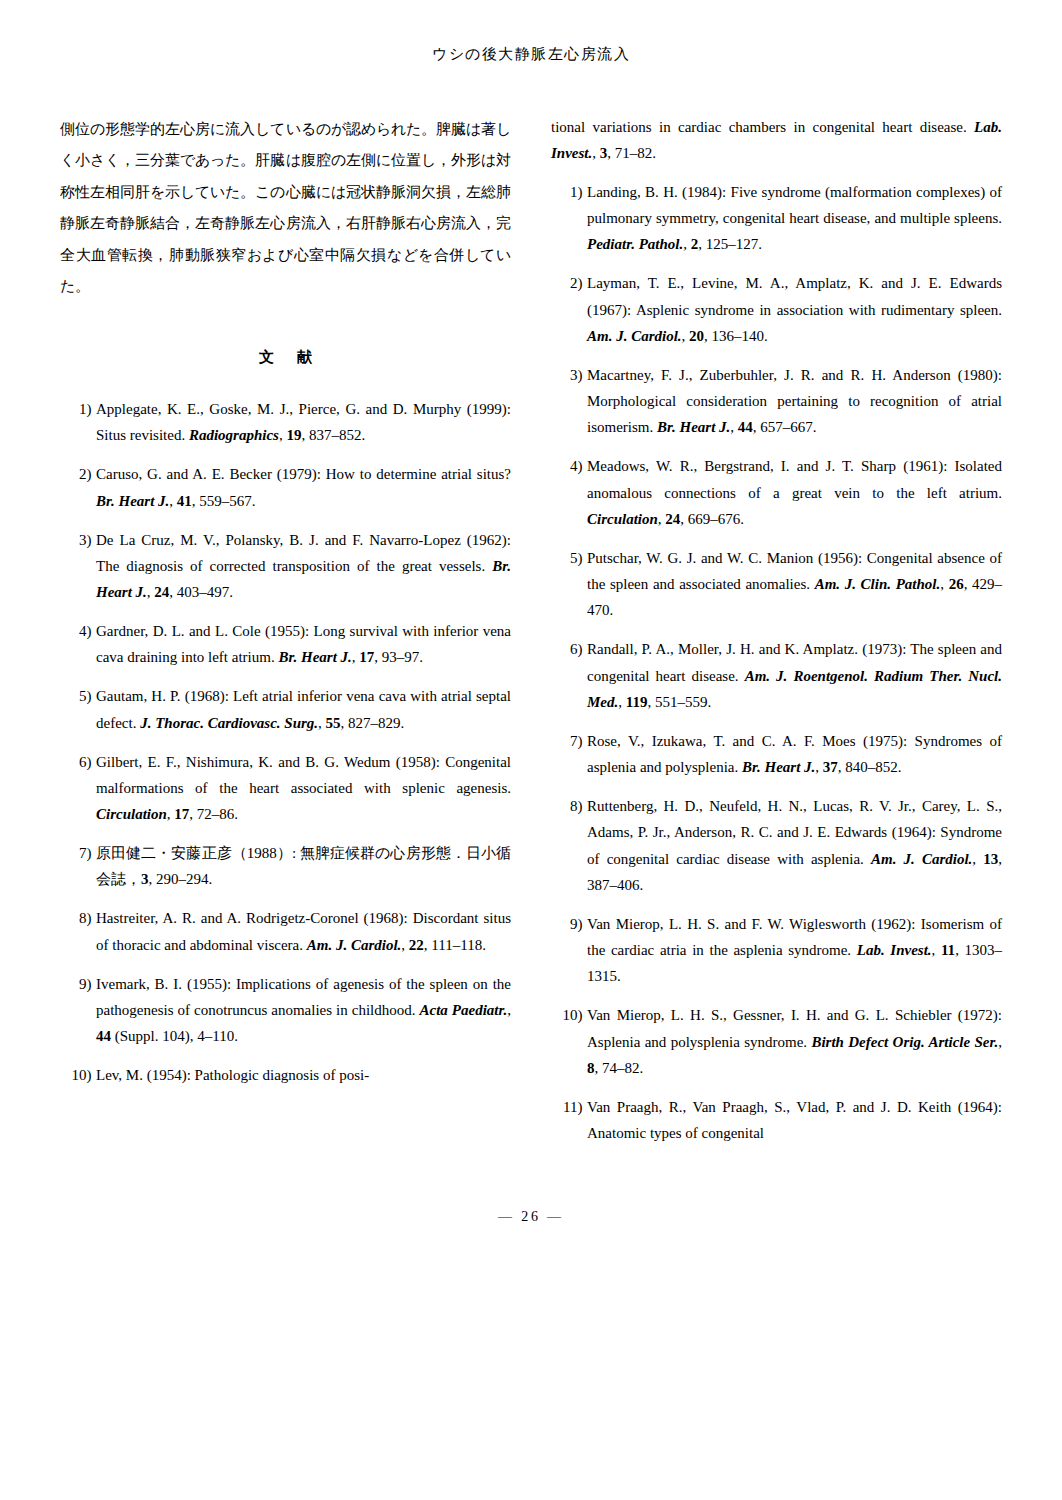ウシの後大静脈左心房流入
側位の形態学的左心房に流入しているのが認められた。脾臓は著しく小さく，三分葉であった。肝臓は腹腔の左側に位置し，外形は対称性左相同肝を示していた。この心臓には冠状静脈洞欠損，左総肺静脈左奇静脈結合，左奇静脈左心房流入，右肝静脈右心房流入，完全大血管転換，肺動脈狭窄および心室中隔欠損などを合併していた。
文献
Applegate, K. E., Goske, M. J., Pierce, G. and D. Murphy (1999): Situs revisited. Radiographics, 19, 837–852.
Caruso, G. and A. E. Becker (1979): How to determine atrial situs? Br. Heart J., 41, 559–567.
De La Cruz, M. V., Polansky, B. J. and F. Navarro-Lopez (1962): The diagnosis of corrected transposition of the great vessels. Br. Heart J., 24, 403–497.
Gardner, D. L. and L. Cole (1955): Long survival with inferior vena cava draining into left atrium. Br. Heart J., 17, 93–97.
Gautam, H. P. (1968): Left atrial inferior vena cava with atrial septal defect. J. Thorac. Cardiovasc. Surg., 55, 827–829.
Gilbert, E. F., Nishimura, K. and B. G. Wedum (1958): Congenital malformations of the heart associated with splenic agenesis. Circulation, 17, 72–86.
原田健二・安藤正彦（1988）: 無脾症候群の心房形態．日小循会誌，3, 290–294.
Hastreiter, A. R. and A. Rodrigetz-Coronel (1968): Discordant situs of thoracic and abdominal viscera. Am. J. Cardiol., 22, 111–118.
Ivemark, B. I. (1955): Implications of agenesis of the spleen on the pathogenesis of conotruncus anomalies in childhood. Acta Paediatr., 44 (Suppl. 104), 4–110.
Lev, M. (1954): Pathologic diagnosis of posi-
tional variations in cardiac chambers in congenital heart disease. Lab. Invest., 3, 71–82.
Landing, B. H. (1984): Five syndrome (malformation complexes) of pulmonary symmetry, congenital heart disease, and multiple spleens. Pediatr. Pathol., 2, 125–127.
Layman, T. E., Levine, M. A., Amplatz, K. and J. E. Edwards (1967): Asplenic syndrome in association with rudimentary spleen. Am. J. Cardiol., 20, 136–140.
Macartney, F. J., Zuberbuhler, J. R. and R. H. Anderson (1980): Morphological consideration pertaining to recognition of atrial isomerism. Br. Heart J., 44, 657–667.
Meadows, W. R., Bergstrand, I. and J. T. Sharp (1961): Isolated anomalous connections of a great vein to the left atrium. Circulation, 24, 669–676.
Putschar, W. G. J. and W. C. Manion (1956): Congenital absence of the spleen and associated anomalies. Am. J. Clin. Pathol., 26, 429–470.
Randall, P. A., Moller, J. H. and K. Amplatz. (1973): The spleen and congenital heart disease. Am. J. Roentgenol. Radium Ther. Nucl. Med., 119, 551–559.
Rose, V., Izukawa, T. and C. A. F. Moes (1975): Syndromes of asplenia and polysplenia. Br. Heart J., 37, 840–852.
Ruttenberg, H. D., Neufeld, H. N., Lucas, R. V. Jr., Carey, L. S., Adams, P. Jr., Anderson, R. C. and J. E. Edwards (1964): Syndrome of congenital cardiac disease with asplenia. Am. J. Cardiol., 13, 387–406.
Van Mierop, L. H. S. and F. W. Wiglesworth (1962): Isomerism of the cardiac atria in the asplenia syndrome. Lab. Invest., 11, 1303–1315.
Van Mierop, L. H. S., Gessner, I. H. and G. L. Schiebler (1972): Asplenia and polysplenia syndrome. Birth Defect Orig. Article Ser., 8, 74–82.
Van Praagh, R., Van Praagh, S., Vlad, P. and J. D. Keith (1964): Anatomic types of congenital
— 26 —